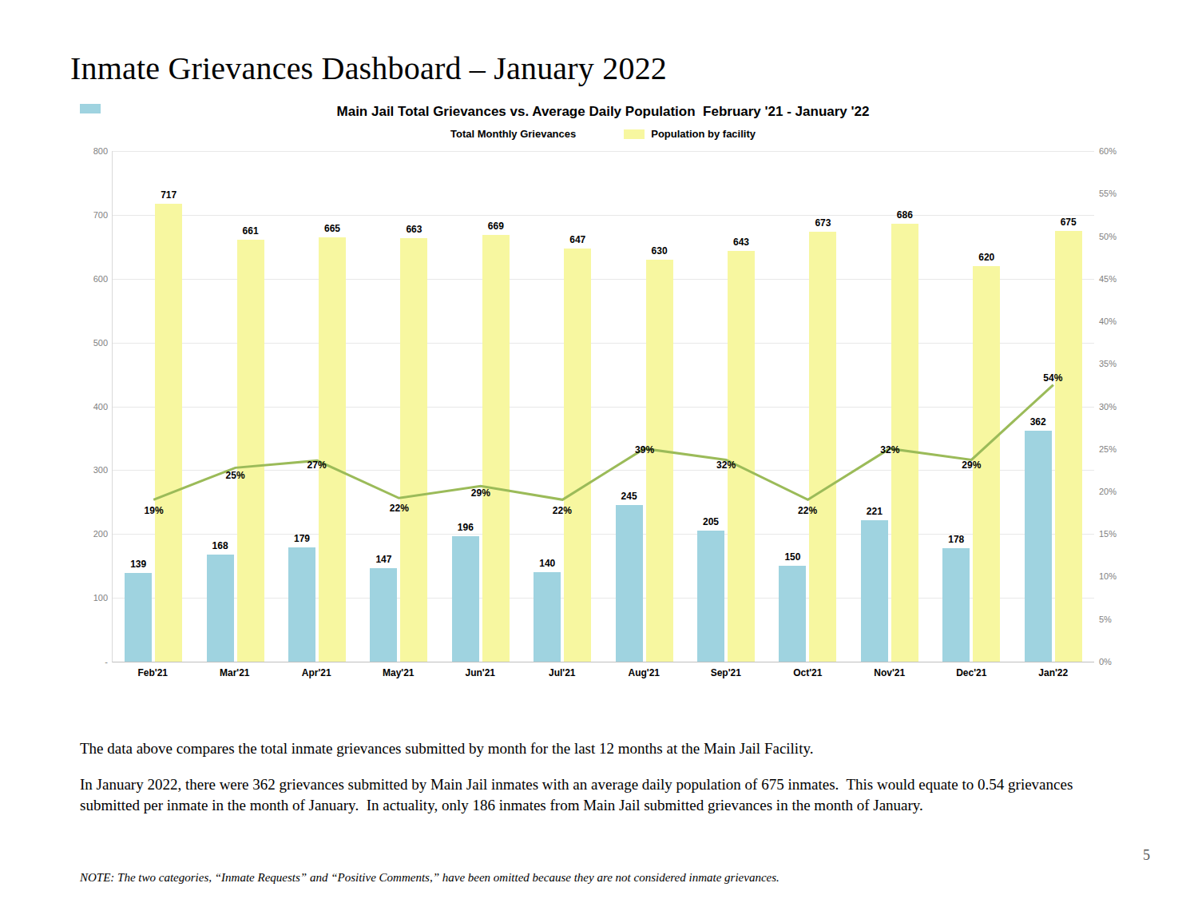Inmate Grievances Dashboard – January 2022
Main Jail Total Grievances vs. Average Daily Population February '21 - January '22
Total Monthly Grievances Population by facility
80060%
70055%
60050%
50045%
40040%
30035%
20030%
10025% - 20% 15% 10% 5% 0%
139
717
168
661
179
665
147
663
196
669
140
647
245
630
205
643
150
673
221
686
178
620
362
675
19% 25% 27% 22% 29% 22% 39% 32% 22% 32% 29% 54%
Feb'21 Mar'21 Apr'21 May'21 Jun'21 Jul'21 Aug'21 Sep'21 Oct'21 Nov'21 Dec'21 Jan'22
The data above compares the total inmate grievances submitted by month for the last 12 months at the Main Jail Facility.
In January 2022, there were 362 grievances submitted by Main Jail inmates with an average daily population of 675 inmates. This would equate to 0.54 grievances submitted per inmate in the month of January. In actuality, only 186 inmates from Main Jail submitted grievances in the month of January.
NOTE: The two categories, “Inmate Requests” and “Positive Comments,” have been omitted because they are not considered inmate grievances.
5